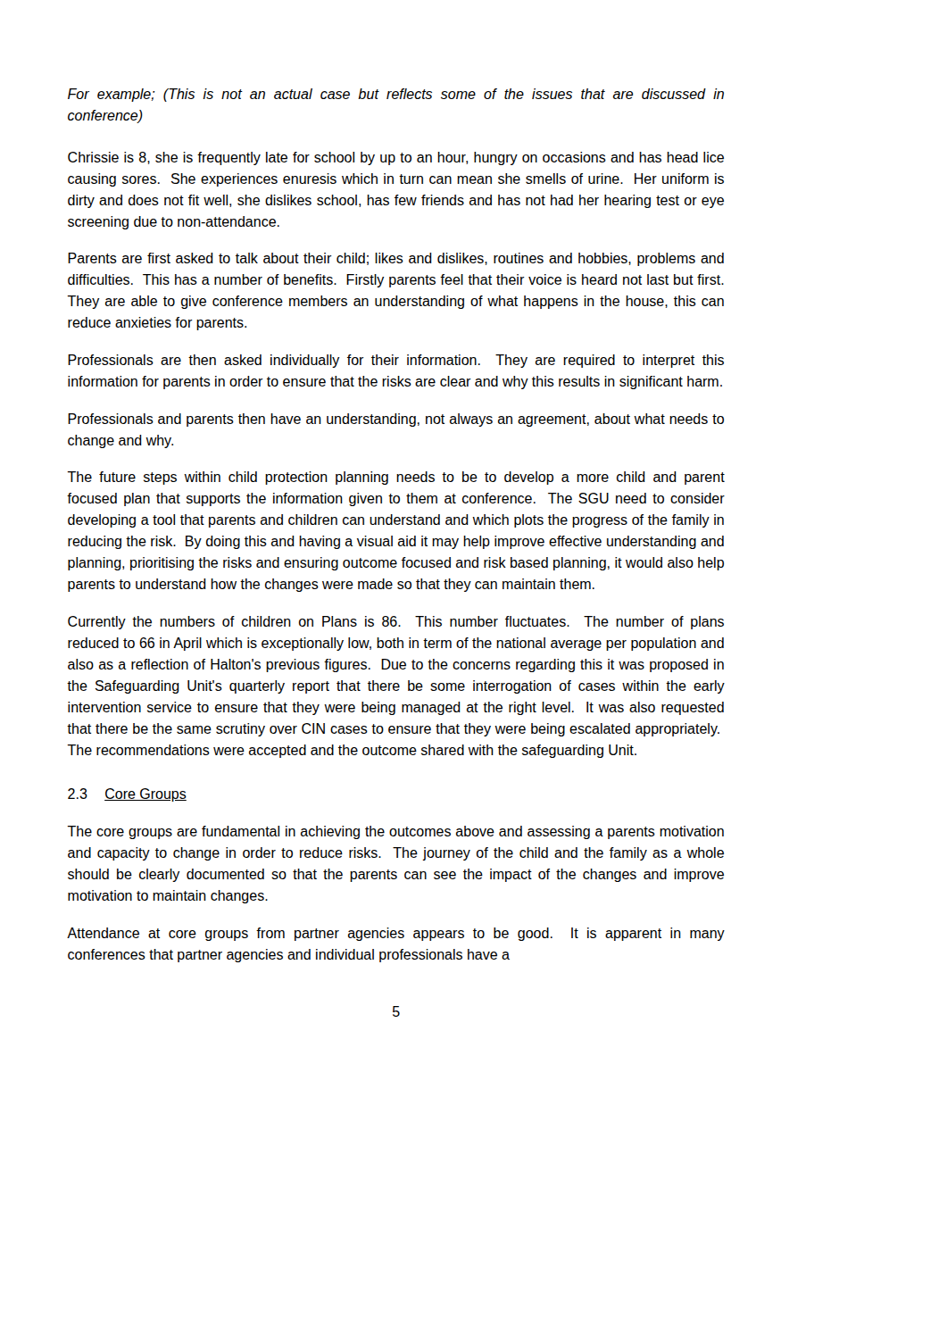For example; (This is not an actual case but reflects some of the issues that are discussed in conference)
Chrissie is 8, she is frequently late for school by up to an hour, hungry on occasions and has head lice causing sores. She experiences enuresis which in turn can mean she smells of urine. Her uniform is dirty and does not fit well, she dislikes school, has few friends and has not had her hearing test or eye screening due to non-attendance.
Parents are first asked to talk about their child; likes and dislikes, routines and hobbies, problems and difficulties. This has a number of benefits. Firstly parents feel that their voice is heard not last but first. They are able to give conference members an understanding of what happens in the house, this can reduce anxieties for parents.
Professionals are then asked individually for their information. They are required to interpret this information for parents in order to ensure that the risks are clear and why this results in significant harm.
Professionals and parents then have an understanding, not always an agreement, about what needs to change and why.
The future steps within child protection planning needs to be to develop a more child and parent focused plan that supports the information given to them at conference. The SGU need to consider developing a tool that parents and children can understand and which plots the progress of the family in reducing the risk. By doing this and having a visual aid it may help improve effective understanding and planning, prioritising the risks and ensuring outcome focused and risk based planning, it would also help parents to understand how the changes were made so that they can maintain them.
Currently the numbers of children on Plans is 86. This number fluctuates. The number of plans reduced to 66 in April which is exceptionally low, both in term of the national average per population and also as a reflection of Halton's previous figures. Due to the concerns regarding this it was proposed in the Safeguarding Unit's quarterly report that there be some interrogation of cases within the early intervention service to ensure that they were being managed at the right level. It was also requested that there be the same scrutiny over CIN cases to ensure that they were being escalated appropriately. The recommendations were accepted and the outcome shared with the safeguarding Unit.
2.3 Core Groups
The core groups are fundamental in achieving the outcomes above and assessing a parents motivation and capacity to change in order to reduce risks. The journey of the child and the family as a whole should be clearly documented so that the parents can see the impact of the changes and improve motivation to maintain changes.
Attendance at core groups from partner agencies appears to be good. It is apparent in many conferences that partner agencies and individual professionals have a
5